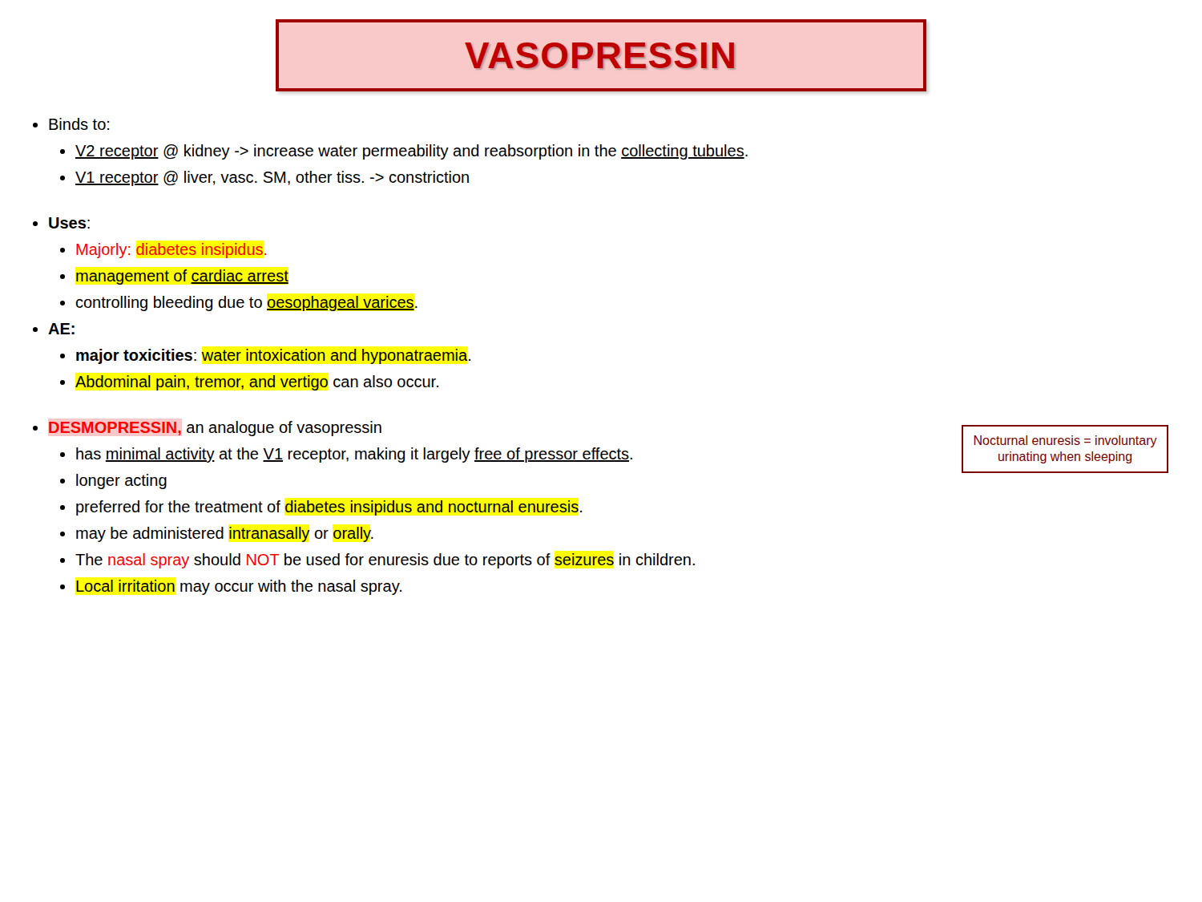VASOPRESSIN
Binds to:
V2 receptor @ kidney -> increase water permeability and reabsorption in the collecting tubules.
V1 receptor @ liver, vasc. SM, other tiss. -> constriction
Uses:
Majorly: diabetes insipidus.
management of cardiac arrest
controlling bleeding due to oesophageal varices.
AE:
major toxicities: water intoxication and hyponatraemia.
Abdominal pain, tremor, and vertigo can also occur.
DESMOPRESSIN, an analogue of vasopressin
Nocturnal enuresis = involuntary urinating when sleeping
has minimal activity at the V1 receptor, making it largely free of pressor effects.
longer acting
preferred for the treatment of diabetes insipidus and nocturnal enuresis.
may be administered intranasally or orally.
The nasal spray should NOT be used for enuresis due to reports of seizures in children.
Local irritation may occur with the nasal spray.